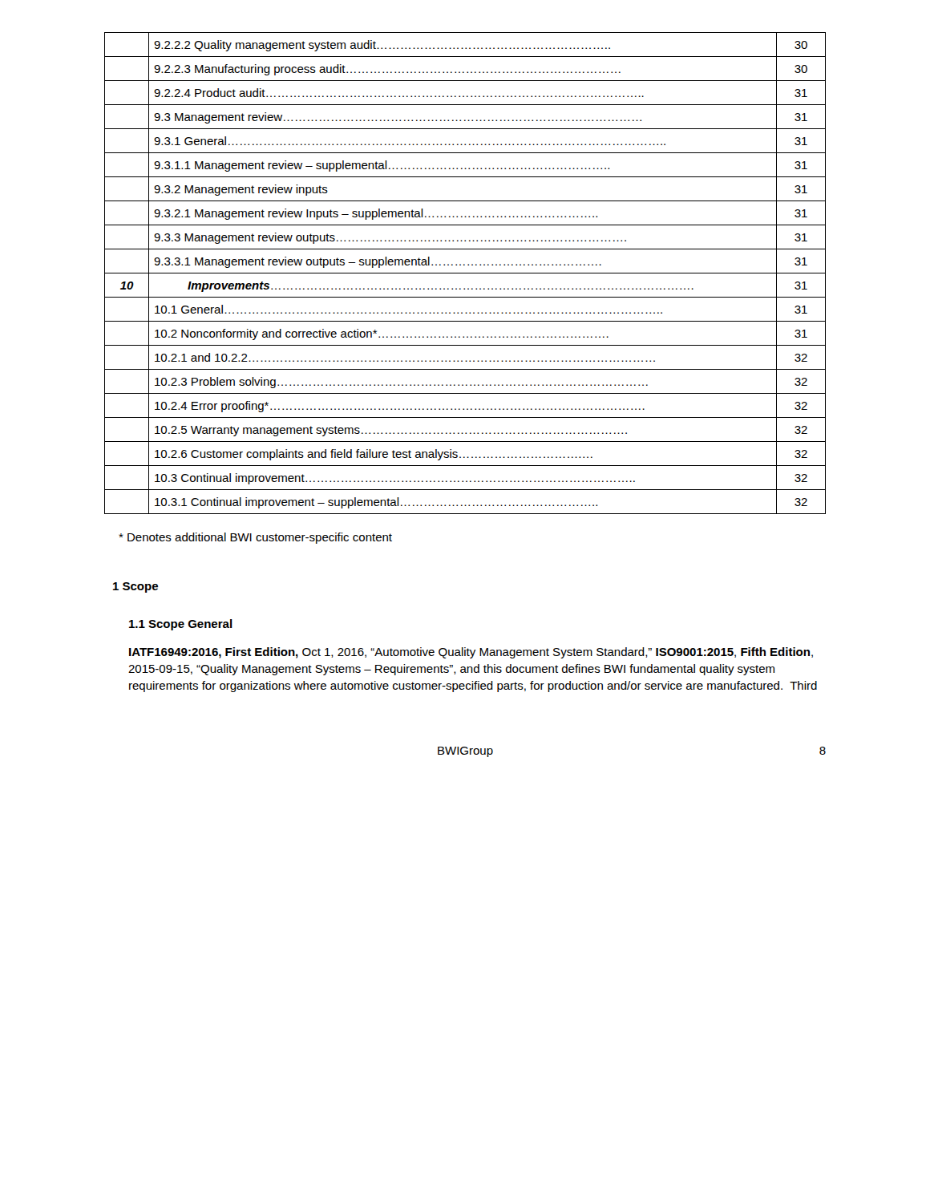| | 9.2.2.2 Quality management system audit………………………………………………….. | 30 |
| | 9.2.2.3 Manufacturing process audit…………………………………………………………… | 30 |
| | 9.2.2.4 Product audit………………………………………………………………………………….. | 31 |
| | 9.3 Management review……………………………………………………………………………… | 31 |
| | 9.3.1 General……………………………………………………………………………………………….. | 31 |
| | 9.3.1.1 Management review – supplemental……………………………………………….. | 31 |
| | 9.3.2 Management review inputs | 31 |
| | 9.3.2.1 Management review Inputs – supplemental…………………………………….. | 31 |
| | 9.3.3 Management review outputs………………………………………………………………. | 31 |
| | 9.3.3.1 Management review outputs – supplemental……………………………………. | 31 |
| 10 | Improvements ……………………………………………………………………………………………. | 31 |
| | 10.1 General……………………………………………………………………………………………….. | 31 |
| | 10.2 Nonconformity and corrective action*…………………………………………………. | 31 |
| | 10.2.1 and 10.2.2………………………………………………………………………………………… | 32 |
| | 10.2.3 Problem solving………………………………………………………………………………… | 32 |
| | 10.2.4 Error proofing*…………………………………………………………………………………. | 32 |
| | 10.2.5 Warranty management systems…………………………………………………………. | 32 |
| | 10.2.6 Customer complaints and field failure test analysis………………………….… | 32 |
| | 10.3 Continual improvement……………………………………………………………………….. | 32 |
| | 10.3.1 Continual improvement – supplemental………………………………………….. | 32 |
* Denotes additional BWI customer-specific content
1 Scope
1.1 Scope General
IATF16949:2016, First Edition, Oct 1, 2016, “Automotive Quality Management System Standard,” ISO9001:2015, Fifth Edition, 2015-09-15, “Quality Management Systems – Requirements”, and this document defines BWI fundamental quality system requirements for organizations where automotive customer-specified parts, for production and/or service are manufactured. Third
BWIGroup
8